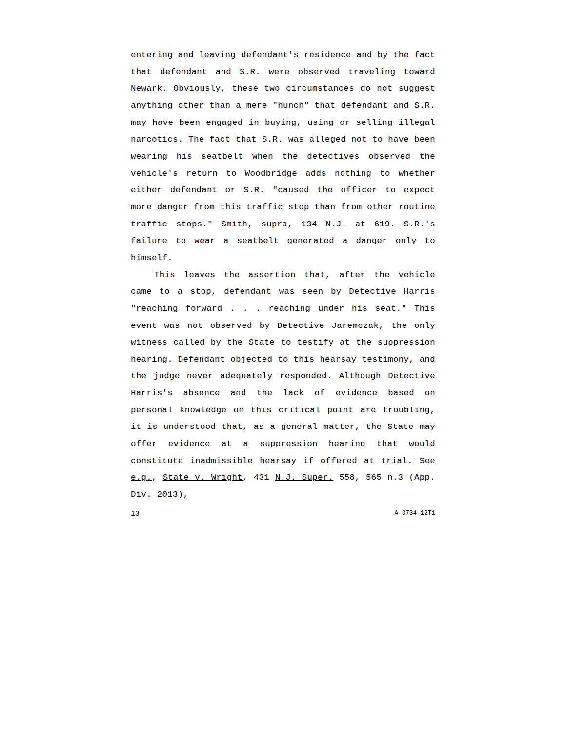entering and leaving defendant's residence and by the fact that defendant and S.R. were observed traveling toward Newark. Obviously, these two circumstances do not suggest anything other than a mere "hunch" that defendant and S.R. may have been engaged in buying, using or selling illegal narcotics. The fact that S.R. was alleged not to have been wearing his seatbelt when the detectives observed the vehicle's return to Woodbridge adds nothing to whether either defendant or S.R. "caused the officer to expect more danger from this traffic stop than from other routine traffic stops." Smith, supra, 134 N.J. at 619. S.R.'s failure to wear a seatbelt generated a danger only to himself.
This leaves the assertion that, after the vehicle came to a stop, defendant was seen by Detective Harris "reaching forward . . . reaching under his seat." This event was not observed by Detective Jaremczak, the only witness called by the State to testify at the suppression hearing. Defendant objected to this hearsay testimony, and the judge never adequately responded. Although Detective Harris's absence and the lack of evidence based on personal knowledge on this critical point are troubling, it is understood that, as a general matter, the State may offer evidence at a suppression hearing that would constitute inadmissible hearsay if offered at trial. See e.g., State v. Wright, 431 N.J. Super. 558, 565 n.3 (App. Div. 2013),
13 A-3734-12T1